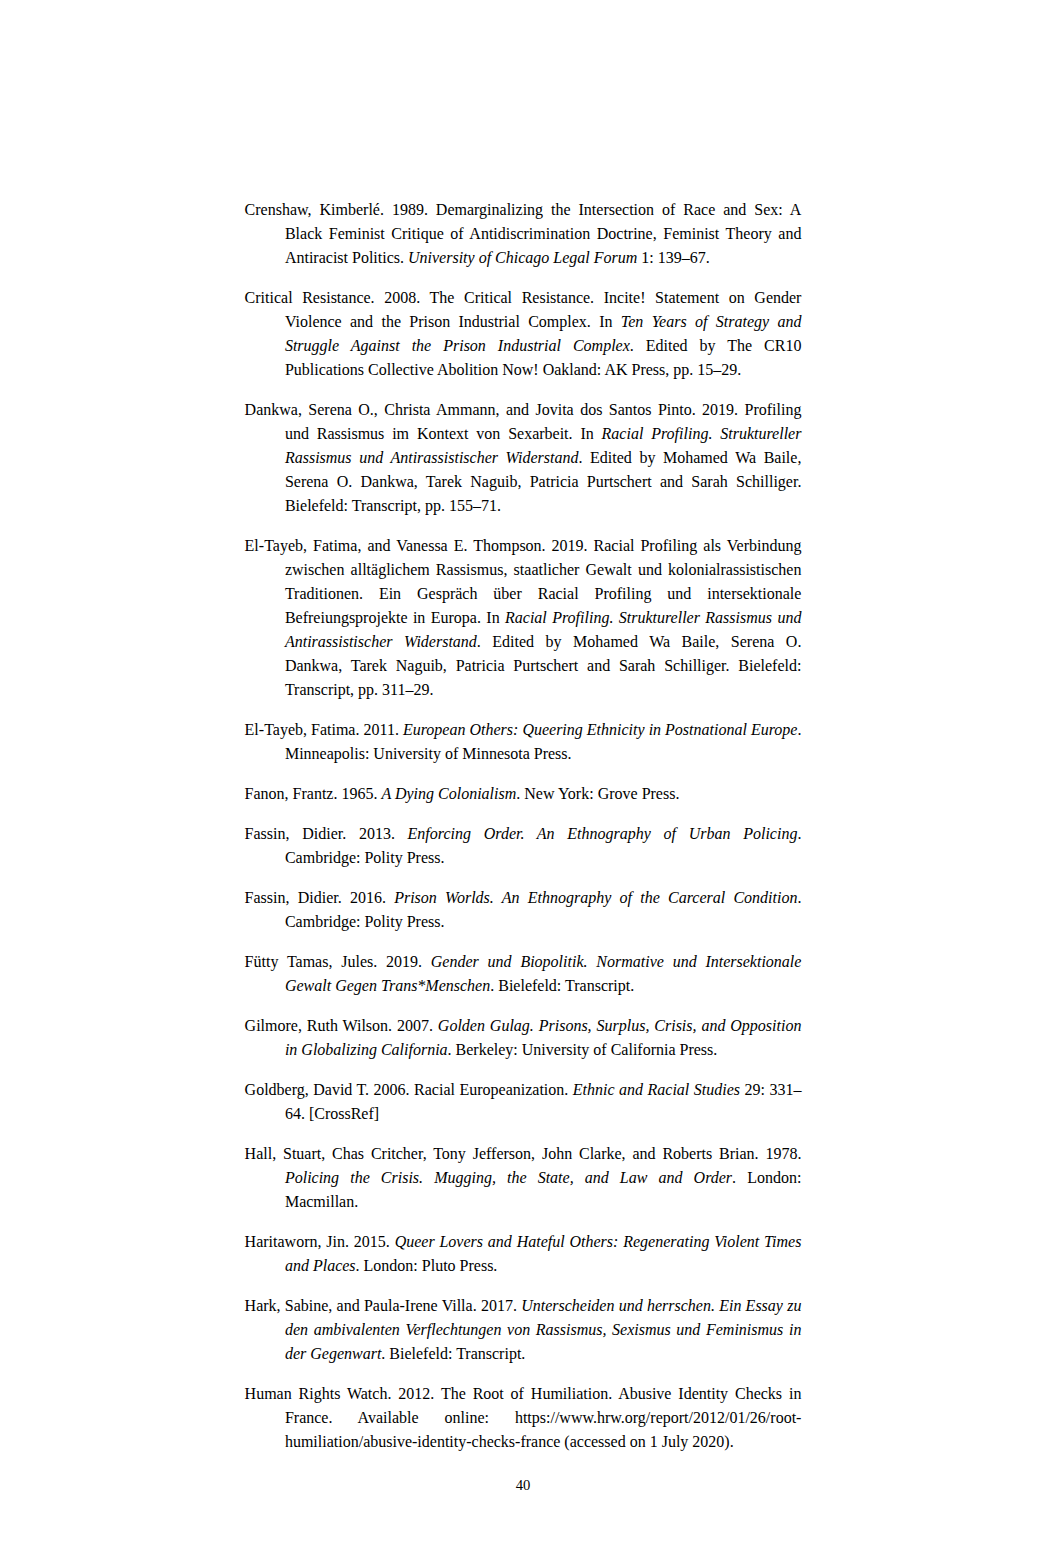Crenshaw, Kimberlé. 1989. Demarginalizing the Intersection of Race and Sex: A Black Feminist Critique of Antidiscrimination Doctrine, Feminist Theory and Antiracist Politics. University of Chicago Legal Forum 1: 139–67.
Critical Resistance. 2008. The Critical Resistance. Incite! Statement on Gender Violence and the Prison Industrial Complex. In Ten Years of Strategy and Struggle Against the Prison Industrial Complex. Edited by The CR10 Publications Collective Abolition Now! Oakland: AK Press, pp. 15–29.
Dankwa, Serena O., Christa Ammann, and Jovita dos Santos Pinto. 2019. Profiling und Rassismus im Kontext von Sexarbeit. In Racial Profiling. Struktureller Rassismus und Antirassistischer Widerstand. Edited by Mohamed Wa Baile, Serena O. Dankwa, Tarek Naguib, Patricia Purtschert and Sarah Schilliger. Bielefeld: Transcript, pp. 155–71.
El-Tayeb, Fatima, and Vanessa E. Thompson. 2019. Racial Profiling als Verbindung zwischen alltäglichem Rassismus, staatlicher Gewalt und kolonialrassistischen Traditionen. Ein Gespräch über Racial Profiling und intersektionale Befreiungsprojekte in Europa. In Racial Profiling. Struktureller Rassismus und Antirassistischer Widerstand. Edited by Mohamed Wa Baile, Serena O. Dankwa, Tarek Naguib, Patricia Purtschert and Sarah Schilliger. Bielefeld: Transcript, pp. 311–29.
El-Tayeb, Fatima. 2011. European Others: Queering Ethnicity in Postnational Europe. Minneapolis: University of Minnesota Press.
Fanon, Frantz. 1965. A Dying Colonialism. New York: Grove Press.
Fassin, Didier. 2013. Enforcing Order. An Ethnography of Urban Policing. Cambridge: Polity Press.
Fassin, Didier. 2016. Prison Worlds. An Ethnography of the Carceral Condition. Cambridge: Polity Press.
Fütty Tamas, Jules. 2019. Gender und Biopolitik. Normative und Intersektionale Gewalt Gegen Trans*Menschen. Bielefeld: Transcript.
Gilmore, Ruth Wilson. 2007. Golden Gulag. Prisons, Surplus, Crisis, and Opposition in Globalizing California. Berkeley: University of California Press.
Goldberg, David T. 2006. Racial Europeanization. Ethnic and Racial Studies 29: 331–64. [CrossRef]
Hall, Stuart, Chas Critcher, Tony Jefferson, John Clarke, and Roberts Brian. 1978. Policing the Crisis. Mugging, the State, and Law and Order. London: Macmillan.
Haritaworn, Jin. 2015. Queer Lovers and Hateful Others: Regenerating Violent Times and Places. London: Pluto Press.
Hark, Sabine, and Paula-Irene Villa. 2017. Unterscheiden und herrschen. Ein Essay zu den ambivalenten Verflechtungen von Rassismus, Sexismus und Feminismus in der Gegenwart. Bielefeld: Transcript.
Human Rights Watch. 2012. The Root of Humiliation. Abusive Identity Checks in France. Available online: https://www.hrw.org/report/2012/01/26/root-humiliation/abusive-identity-checks-france (accessed on 1 July 2020).
40